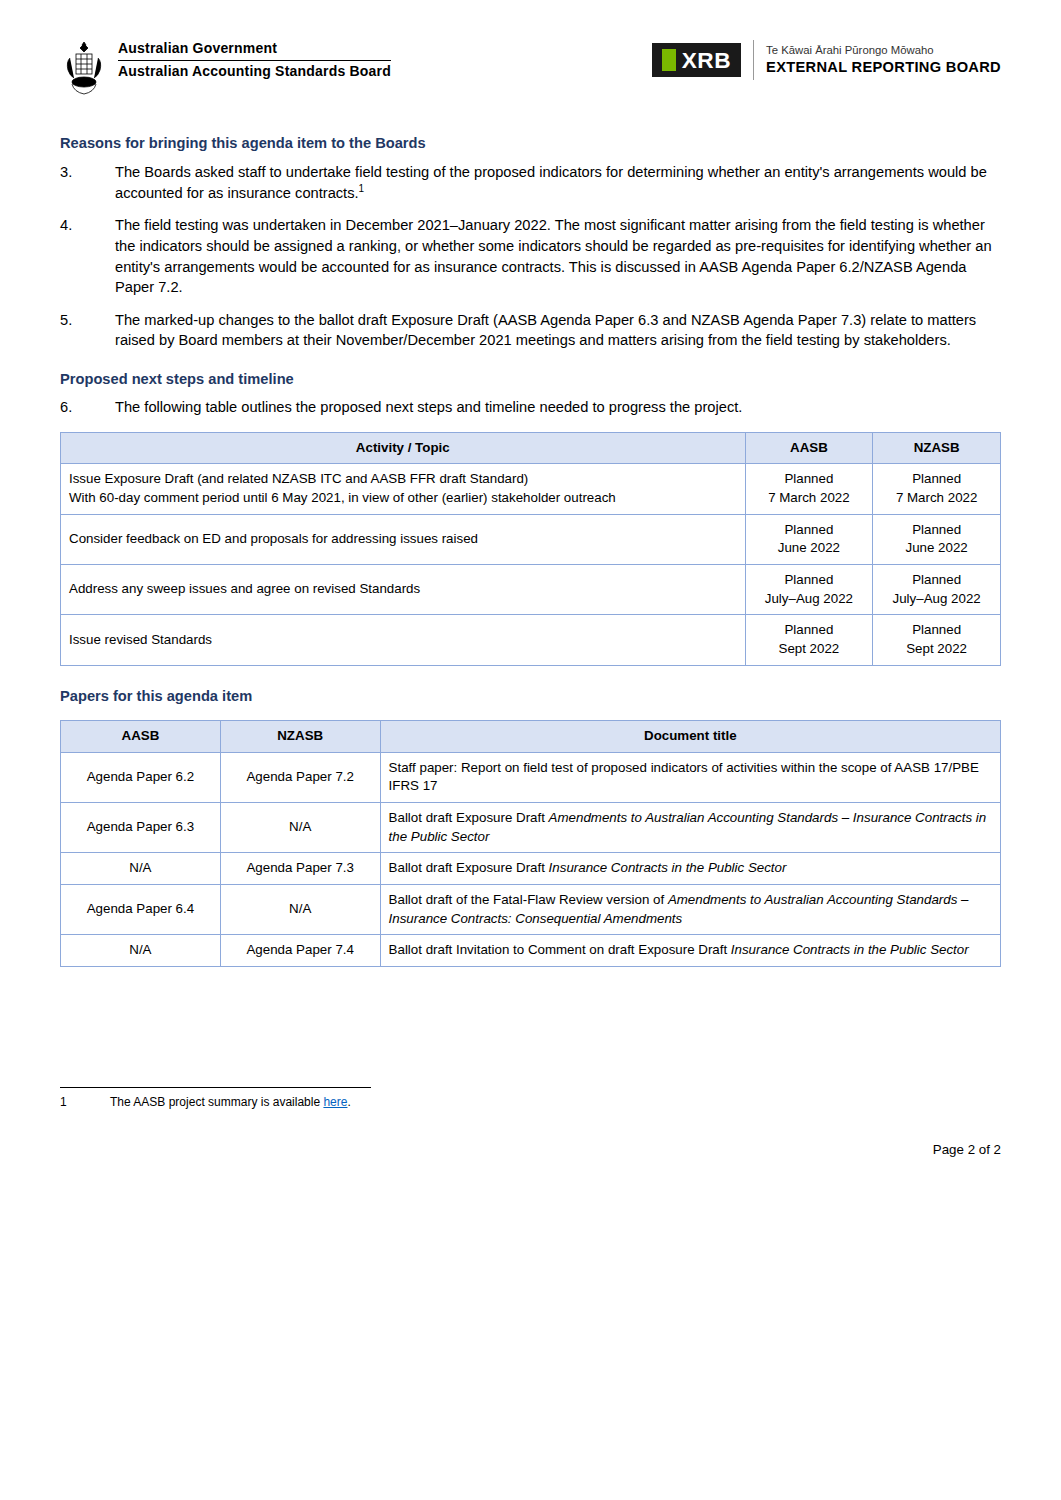Australian Government
Australian Accounting Standards Board
XRB
Te Kāwai Ārahi Pūrongo Mōwaho
EXTERNAL REPORTING BOARD
Reasons for bringing this agenda item to the Boards
3.
The Boards asked staff to undertake field testing of the proposed indicators for determining whether an entity's arrangements would be accounted for as insurance contracts.1
4.
The field testing was undertaken in December 2021–January 2022. The most significant matter arising from the field testing is whether the indicators should be assigned a ranking, or whether some indicators should be regarded as pre-requisites for identifying whether an entity's arrangements would be accounted for as insurance contracts. This is discussed in AASB Agenda Paper 6.2/NZASB Agenda Paper 7.2.
5.
The marked-up changes to the ballot draft Exposure Draft (AASB Agenda Paper 6.3 and NZASB Agenda Paper 7.3) relate to matters raised by Board members at their November/December 2021 meetings and matters arising from the field testing by stakeholders.
Proposed next steps and timeline
6.
The following table outlines the proposed next steps and timeline needed to progress the project.
| Activity / Topic | AASB | NZASB |
| --- | --- | --- |
| Issue Exposure Draft (and related NZASB ITC and AASB FFR draft Standard) With 60-day comment period until 6 May 2021, in view of other (earlier) stakeholder outreach | Planned 7 March 2022 | Planned 7 March 2022 |
| Consider feedback on ED and proposals for addressing issues raised | Planned June 2022 | Planned June 2022 |
| Address any sweep issues and agree on revised Standards | Planned July–Aug 2022 | Planned July–Aug 2022 |
| Issue revised Standards | Planned Sept 2022 | Planned Sept 2022 |
Papers for this agenda item
| AASB | NZASB | Document title |
| --- | --- | --- |
| Agenda Paper 6.2 | Agenda Paper 7.2 | Staff paper: Report on field test of proposed indicators of activities within the scope of AASB 17/PBE IFRS 17 |
| Agenda Paper 6.3 | N/A | Ballot draft Exposure Draft Amendments to Australian Accounting Standards – Insurance Contracts in the Public Sector |
| N/A | Agenda Paper 7.3 | Ballot draft Exposure Draft Insurance Contracts in the Public Sector |
| Agenda Paper 6.4 | N/A | Ballot draft of the Fatal-Flaw Review version of Amendments to Australian Accounting Standards – Insurance Contracts: Consequential Amendments |
| N/A | Agenda Paper 7.4 | Ballot draft Invitation to Comment on draft Exposure Draft Insurance Contracts in the Public Sector |
1
The AASB project summary is available here.
Page 2 of 2